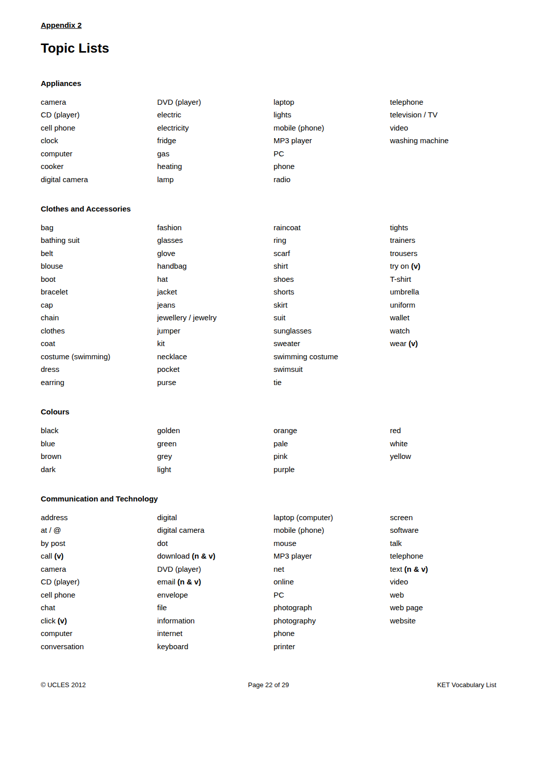Appendix 2
Topic Lists
Appliances
camera
CD (player)
cell phone
clock
computer
cooker
digital camera
DVD (player)
electric
electricity
fridge
gas
heating
lamp
laptop
lights
mobile (phone)
MP3 player
PC
phone
radio
telephone
television / TV
video
washing machine
Clothes and Accessories
bag
bathing suit
belt
blouse
boot
bracelet
cap
chain
clothes
coat
costume (swimming)
dress
earring
fashion
glasses
glove
handbag
hat
jacket
jeans
jewellery / jewelry
jumper
kit
necklace
pocket
purse
raincoat
ring
scarf
shirt
shoes
shorts
skirt
suit
sunglasses
sweater
swimming costume
swimsuit
tie
tights
trainers
trousers
try on (v)
T-shirt
umbrella
uniform
wallet
watch
wear (v)
Colours
black
blue
brown
dark
golden
green
grey
light
orange
pale
pink
purple
red
white
yellow
Communication and Technology
address
at / @
by post
call (v)
camera
CD (player)
cell phone
chat
click (v)
computer
conversation
digital
digital camera
dot
download (n & v)
DVD (player)
email (n & v)
envelope
file
information
internet
keyboard
laptop (computer)
mobile (phone)
mouse
MP3 player
net
online
PC
photograph
photography
phone
printer
screen
software
talk
telephone
text (n & v)
video
web
web page
website
© UCLES 2012 Page 22 of 29 KET Vocabulary List